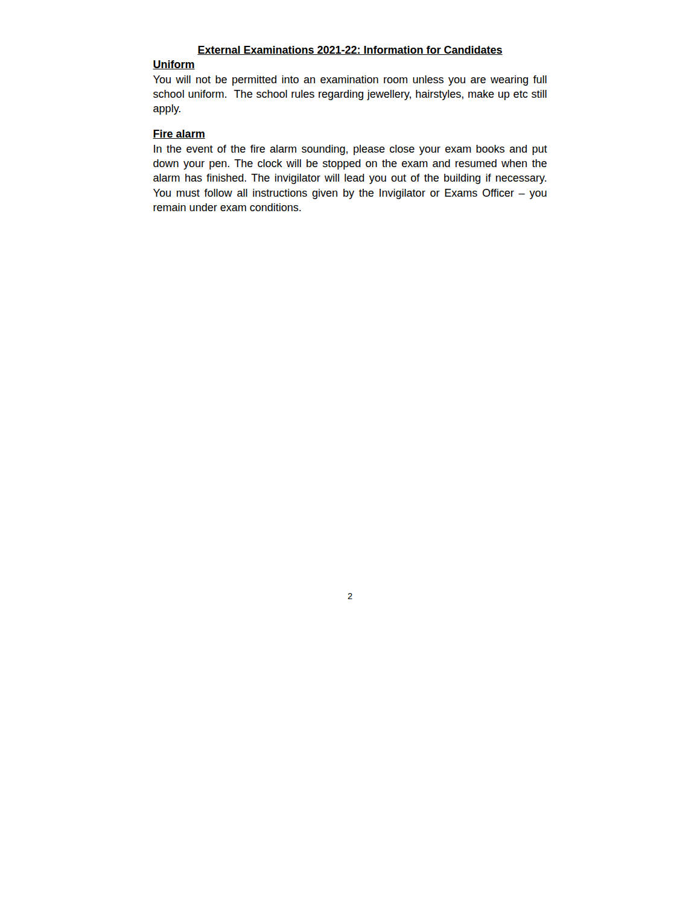External Examinations 2021-22: Information for Candidates
Uniform
You will not be permitted into an examination room unless you are wearing full school uniform. The school rules regarding jewellery, hairstyles, make up etc still apply.
Fire alarm
In the event of the fire alarm sounding, please close your exam books and put down your pen. The clock will be stopped on the exam and resumed when the alarm has finished. The invigilator will lead you out of the building if necessary. You must follow all instructions given by the Invigilator or Exams Officer – you remain under exam conditions.
2